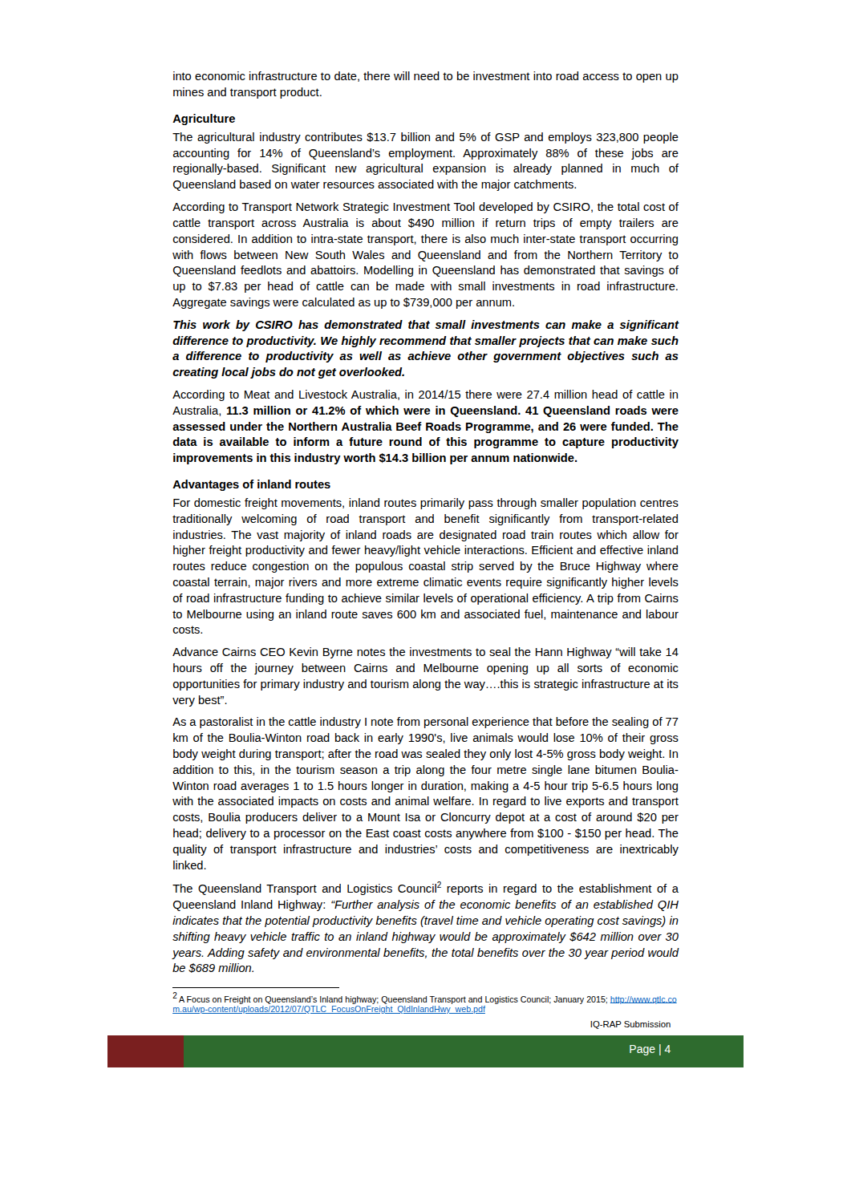into economic infrastructure to date, there will need to be investment into road access to open up mines and transport product.
Agriculture
The agricultural industry contributes $13.7 billion and 5% of GSP and employs 323,800 people accounting for 14% of Queensland’s employment. Approximately 88% of these jobs are regionally-based. Significant new agricultural expansion is already planned in much of Queensland based on water resources associated with the major catchments.
According to Transport Network Strategic Investment Tool developed by CSIRO, the total cost of cattle transport across Australia is about $490 million if return trips of empty trailers are considered. In addition to intra-state transport, there is also much inter-state transport occurring with flows between New South Wales and Queensland and from the Northern Territory to Queensland feedlots and abattoirs. Modelling in Queensland has demonstrated that savings of up to $7.83 per head of cattle can be made with small investments in road infrastructure. Aggregate savings were calculated as up to $739,000 per annum.
This work by CSIRO has demonstrated that small investments can make a significant difference to productivity. We highly recommend that smaller projects that can make such a difference to productivity as well as achieve other government objectives such as creating local jobs do not get overlooked.
According to Meat and Livestock Australia, in 2014/15 there were 27.4 million head of cattle in Australia, 11.3 million or 41.2% of which were in Queensland. 41 Queensland roads were assessed under the Northern Australia Beef Roads Programme, and 26 were funded. The data is available to inform a future round of this programme to capture productivity improvements in this industry worth $14.3 billion per annum nationwide.
Advantages of inland routes
For domestic freight movements, inland routes primarily pass through smaller population centres traditionally welcoming of road transport and benefit significantly from transport-related industries. The vast majority of inland roads are designated road train routes which allow for higher freight productivity and fewer heavy/light vehicle interactions. Efficient and effective inland routes reduce congestion on the populous coastal strip served by the Bruce Highway where coastal terrain, major rivers and more extreme climatic events require significantly higher levels of road infrastructure funding to achieve similar levels of operational efficiency. A trip from Cairns to Melbourne using an inland route saves 600 km and associated fuel, maintenance and labour costs.
Advance Cairns CEO Kevin Byrne notes the investments to seal the Hann Highway “will take 14 hours off the journey between Cairns and Melbourne opening up all sorts of economic opportunities for primary industry and tourism along the way….this is strategic infrastructure at its very best”.
As a pastoralist in the cattle industry I note from personal experience that before the sealing of 77 km of the Boulia-Winton road back in early 1990's, live animals would lose 10% of their gross body weight during transport; after the road was sealed they only lost 4-5% gross body weight. In addition to this, in the tourism season a trip along the four metre single lane bitumen Boulia-Winton road averages 1 to 1.5 hours longer in duration, making a 4-5 hour trip 5-6.5 hours long with the associated impacts on costs and animal welfare. In regard to live exports and transport costs, Boulia producers deliver to a Mount Isa or Cloncurry depot at a cost of around $20 per head; delivery to a processor on the East coast costs anywhere from $100 - $150 per head. The quality of transport infrastructure and industries’ costs and competitiveness are inextricably linked.
The Queensland Transport and Logistics Council2 reports in regard to the establishment of a Queensland Inland Highway: “Further analysis of the economic benefits of an established QIH indicates that the potential productivity benefits (travel time and vehicle operating cost savings) in shifting heavy vehicle traffic to an inland highway would be approximately $642 million over 30 years. Adding safety and environmental benefits, the total benefits over the 30 year period would be $689 million.
2 A Focus on Freight on Queensland’s Inland highway; Queensland Transport and Logistics Council; January 2015; http://www.qtlc.com.au/wp-content/uploads/2012/07/QTLC_FocusOnFreight_QldInlandHwy_web.pdf
IQ-RAP Submission
Page | 4